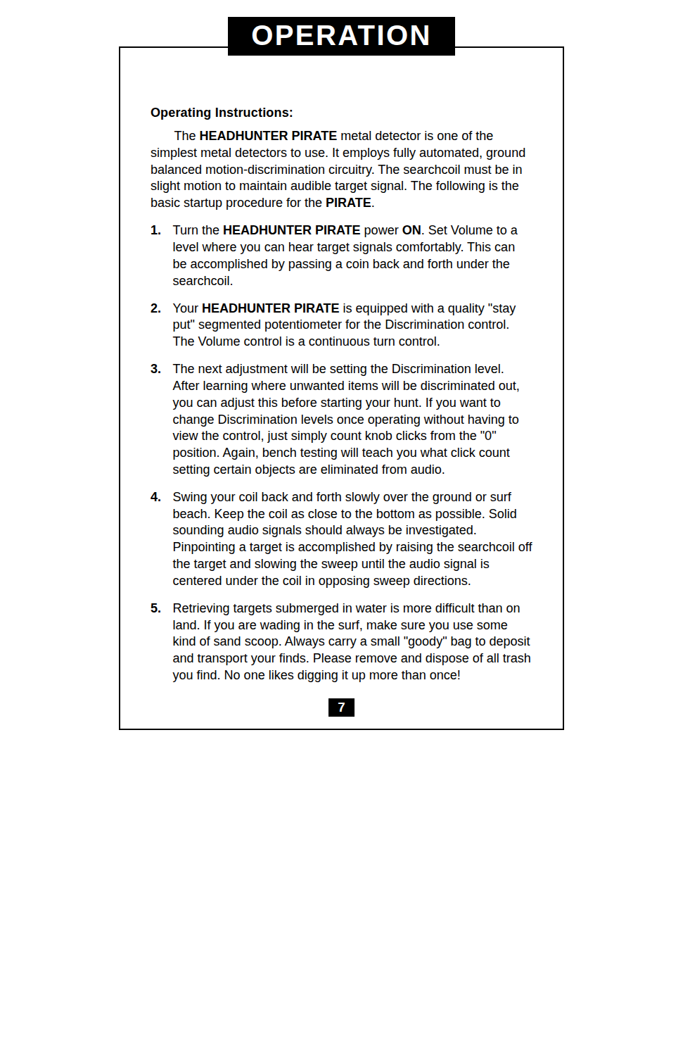OPERATION
Operating Instructions:
The HEADHUNTER PIRATE metal detector is one of the simplest metal detectors to use. It employs fully automated, ground balanced motion-discrimination circuitry. The searchcoil must be in slight motion to maintain audible target signal. The following is the basic startup procedure for the PIRATE.
1. Turn the HEADHUNTER PIRATE power ON. Set Volume to a level where you can hear target signals comfortably. This can be accomplished by passing a coin back and forth under the searchcoil.
2. Your HEADHUNTER PIRATE is equipped with a quality "stay put" segmented potentiometer for the Discrimination control. The Volume control is a continuous turn control.
3. The next adjustment will be setting the Discrimination level. After learning where unwanted items will be discriminated out, you can adjust this before starting your hunt. If you want to change Discrimination levels once operating without having to view the control, just simply count knob clicks from the "0" position. Again, bench testing will teach you what click count setting certain objects are eliminated from audio.
4. Swing your coil back and forth slowly over the ground or surf beach. Keep the coil as close to the bottom as possible. Solid sounding audio signals should always be investigated. Pinpointing a target is accomplished by raising the searchcoil off the target and slowing the sweep until the audio signal is centered under the coil in opposing sweep directions.
5. Retrieving targets submerged in water is more difficult than on land. If you are wading in the surf, make sure you use some kind of sand scoop. Always carry a small "goody" bag to deposit and transport your finds. Please remove and dispose of all trash you find. No one likes digging it up more than once!
7